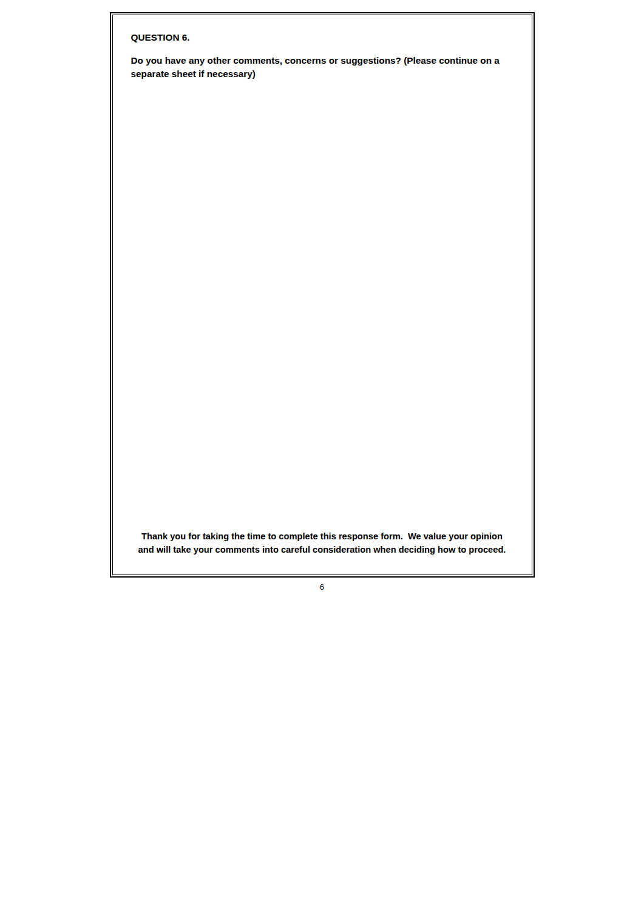QUESTION 6.
Do you have any other comments, concerns or suggestions? (Please continue on a separate sheet if necessary)
Thank you for taking the time to complete this response form. We value your opinion and will take your comments into careful consideration when deciding how to proceed.
6